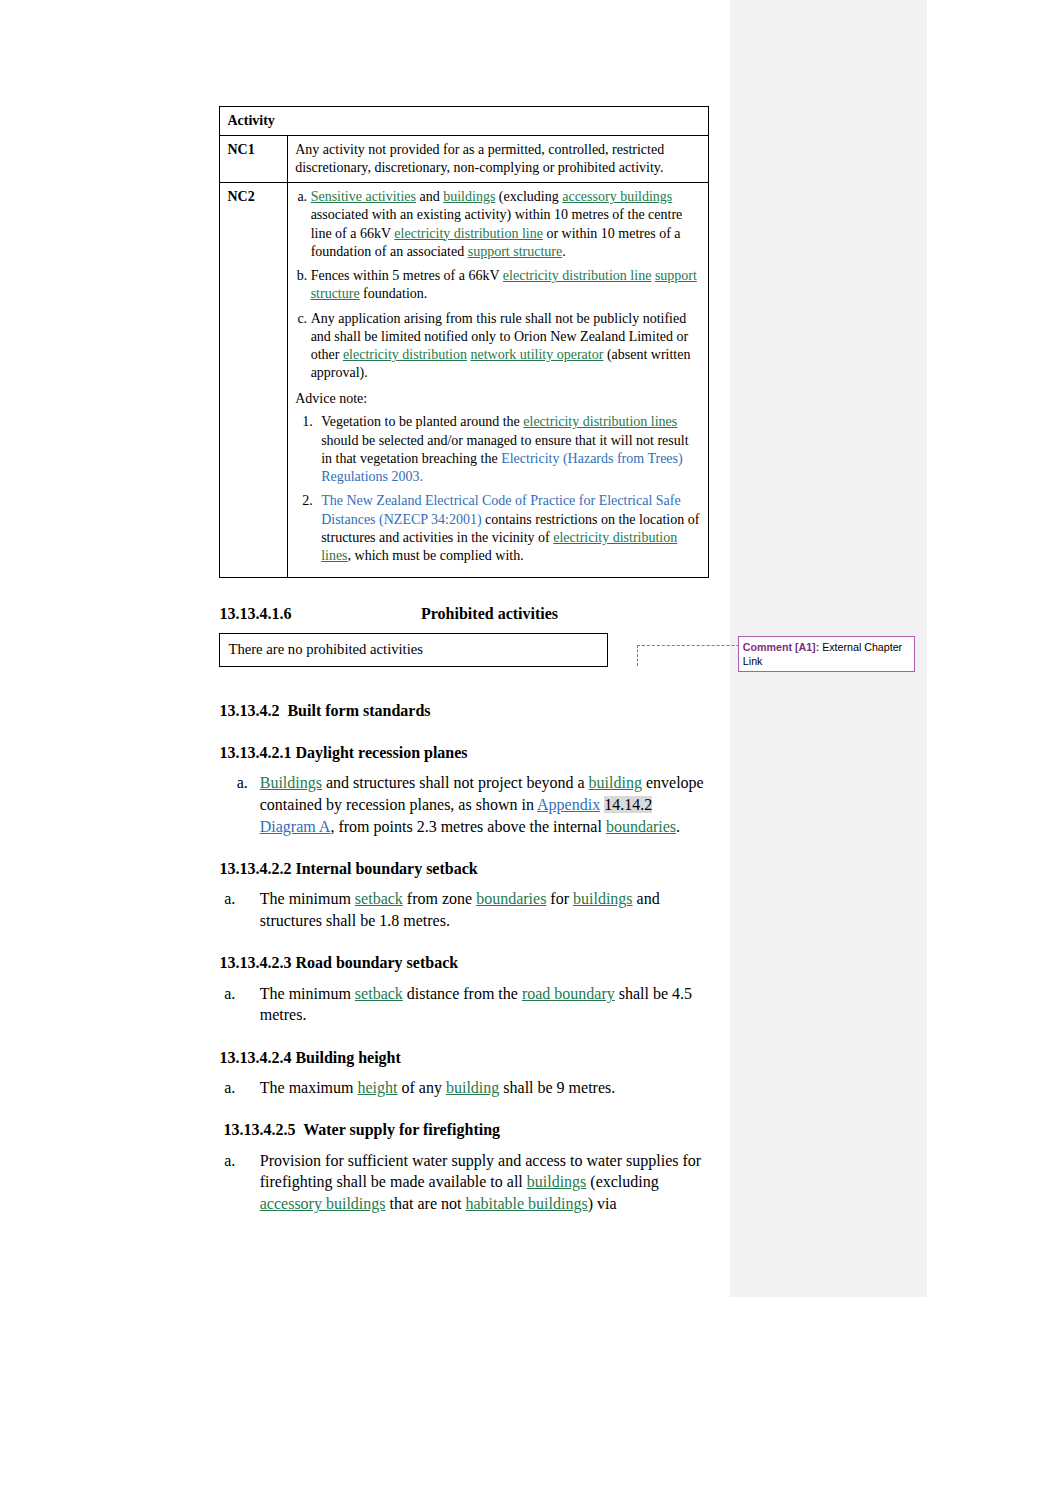Comment [A1]: External Chapter Link
| Activity |
| --- |
| NC1 | Any activity not provided for as a permitted, controlled, restricted discretionary, discretionary, non-complying or prohibited activity. |
| NC2 | Sensitive activities and buildings (excluding accessory buildings associated with an existing activity) within 10 metres of the centre line of a 66kV electricity distribution line or within 10 metres of a foundation of an associated support structure . Fences within 5 metres of a 66kV electricity distribution line support structure foundation. Any application arising from this rule shall not be publicly notified and shall be limited notified only to Orion New Zealand Limited or other electricity distribution network utility operator (absent written approval). Advice note: Vegetation to be planted around the electricity distribution lines should be selected and/or managed to ensure that it will not result in that vegetation breaching the Electricity (Hazards from Trees) Regulations 2003. The New Zealand Electrical Code of Practice for Electrical Safe Distances (NZECP 34:2001) contains restrictions on the location of structures and activities in the vicinity of electricity distribution lines , which must be complied with. |
13.13.4.1.6 Prohibited activities
There are no prohibited activities
13.13.4.2 Built form standards
13.13.4.2.1 Daylight recession planes
a.
Buildings and structures shall not project beyond a building envelope contained by recession planes, as shown in Appendix 14.14.2 Diagram A, from points 2.3 metres above the internal boundaries.
13.13.4.2.2 Internal boundary setback
a.
The minimum setback from zone boundaries for buildings and structures shall be 1.8 metres.
13.13.4.2.3 Road boundary setback
a.
The minimum setback distance from the road boundary shall be 4.5 metres.
13.13.4.2.4 Building height
a.
The maximum height of any building shall be 9 metres.
13.13.4.2.5 Water supply for firefighting
a.
Provision for sufficient water supply and access to water supplies for firefighting shall be made available to all buildings (excluding accessory buildings that are not habitable buildings) via